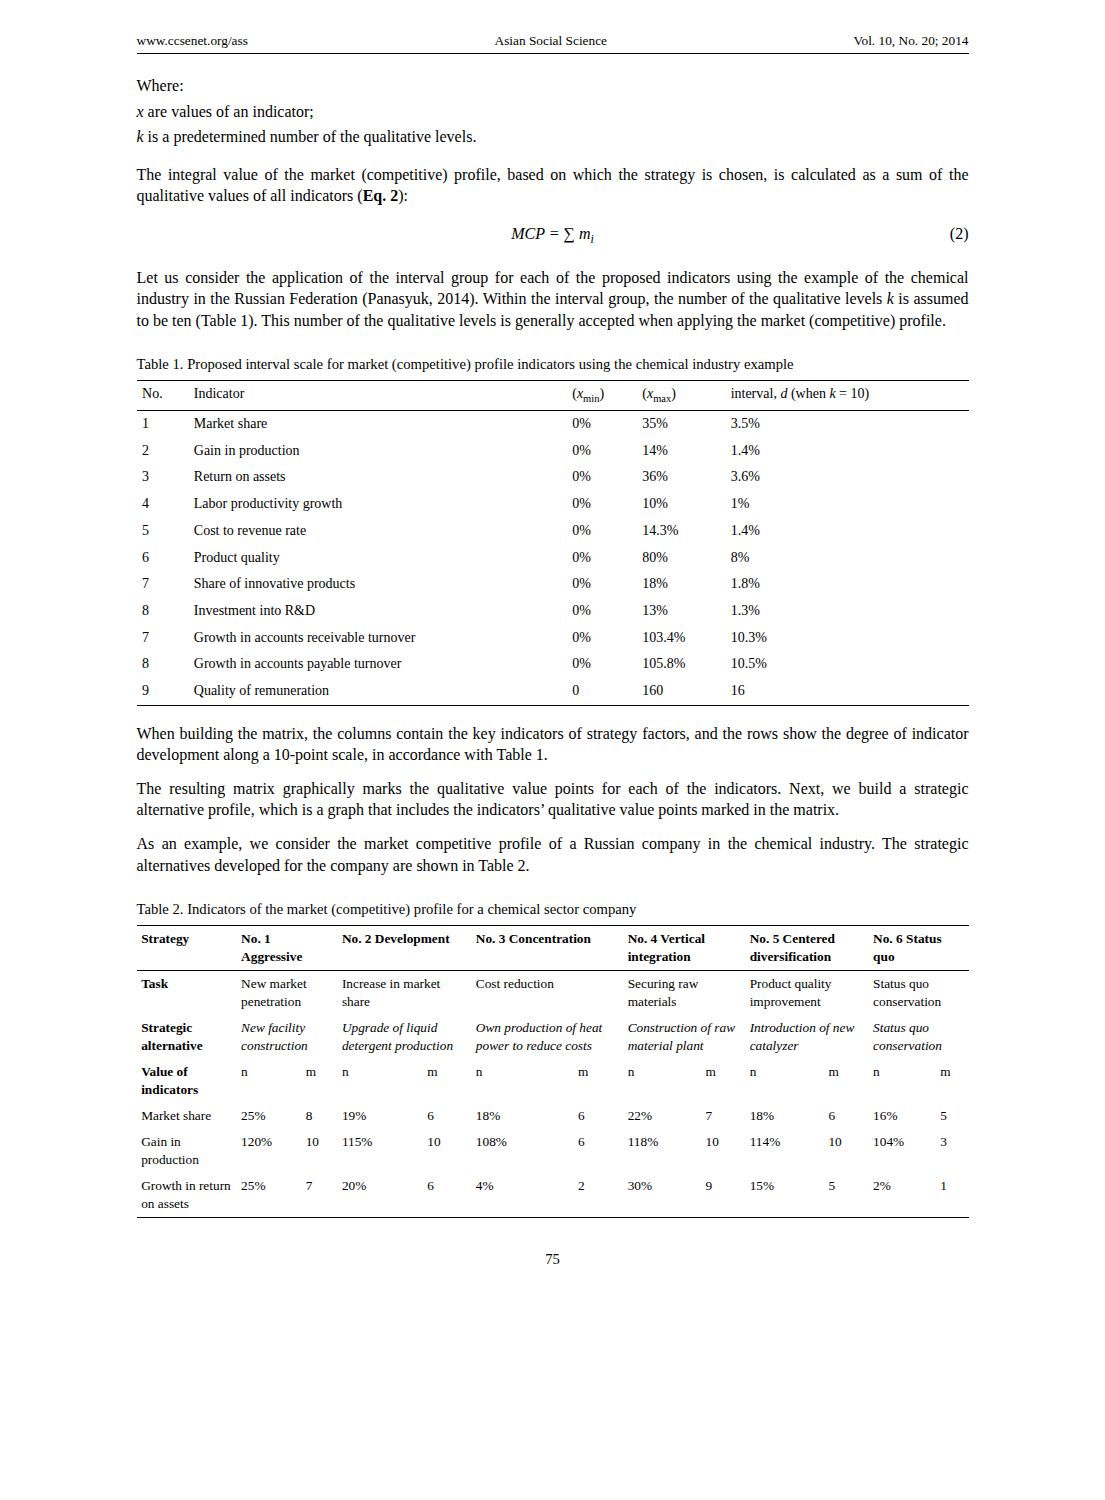www.ccsenet.org/ass Asian Social Science Vol. 10, No. 20; 2014
Where:
x are values of an indicator;
k is a predetermined number of the qualitative levels.
The integral value of the market (competitive) profile, based on which the strategy is chosen, is calculated as a sum of the qualitative values of all indicators (Eq. 2):
MCP = ∑ mi (2)
Let us consider the application of the interval group for each of the proposed indicators using the example of the chemical industry in the Russian Federation (Panasyuk, 2014). Within the interval group, the number of the qualitative levels k is assumed to be ten (Table 1). This number of the qualitative levels is generally accepted when applying the market (competitive) profile.
Table 1. Proposed interval scale for market (competitive) profile indicators using the chemical industry example
| No. | Indicator | ( x min ) | ( x max ) | interval, d (when k = 10) |
| --- | --- | --- | --- | --- |
| 1 | Market share | 0% | 35% | 3.5% |
| 2 | Gain in production | 0% | 14% | 1.4% |
| 3 | Return on assets | 0% | 36% | 3.6% |
| 4 | Labor productivity growth | 0% | 10% | 1% |
| 5 | Cost to revenue rate | 0% | 14.3% | 1.4% |
| 6 | Product quality | 0% | 80% | 8% |
| 7 | Share of innovative products | 0% | 18% | 1.8% |
| 8 | Investment into R&D | 0% | 13% | 1.3% |
| 7 | Growth in accounts receivable turnover | 0% | 103.4% | 10.3% |
| 8 | Growth in accounts payable turnover | 0% | 105.8% | 10.5% |
| 9 | Quality of remuneration | 0 | 160 | 16 |
When building the matrix, the columns contain the key indicators of strategy factors, and the rows show the degree of indicator development along a 10-point scale, in accordance with Table 1.
The resulting matrix graphically marks the qualitative value points for each of the indicators. Next, we build a strategic alternative profile, which is a graph that includes the indicators’ qualitative value points marked in the matrix.
As an example, we consider the market competitive profile of a Russian company in the chemical industry. The strategic alternatives developed for the company are shown in Table 2.
Table 2. Indicators of the market (competitive) profile for a chemical sector company
| Strategy | No. 1 Aggressive | No. 2 Development | No. 3 Concentration | No. 4 Vertical integration | No. 5 Centered diversification | No. 6 Status quo |
| --- | --- | --- | --- | --- | --- | --- |
| Task | New market penetration | Increase in market share | Cost reduction | Securing raw materials | Product quality improvement | Status quo conservation |
| Strategic alternative | New facility construction | Upgrade of liquid detergent production | Own production of heat power to reduce costs | Construction of raw material plant | Introduction of new catalyzer | Status quo conservation |
| Value of indicators | n | m | n | m | n | m | n | m | n | m | n | m |
| Market share | 25% | 8 | 19% | 6 | 18% | 6 | 22% | 7 | 18% | 6 | 16% | 5 |
| Gain in production | 120% | 10 | 115% | 10 | 108% | 6 | 118% | 10 | 114% | 10 | 104% | 3 |
| Growth in return on assets | 25% | 7 | 20% | 6 | 4% | 2 | 30% | 9 | 15% | 5 | 2% | 1 |
75